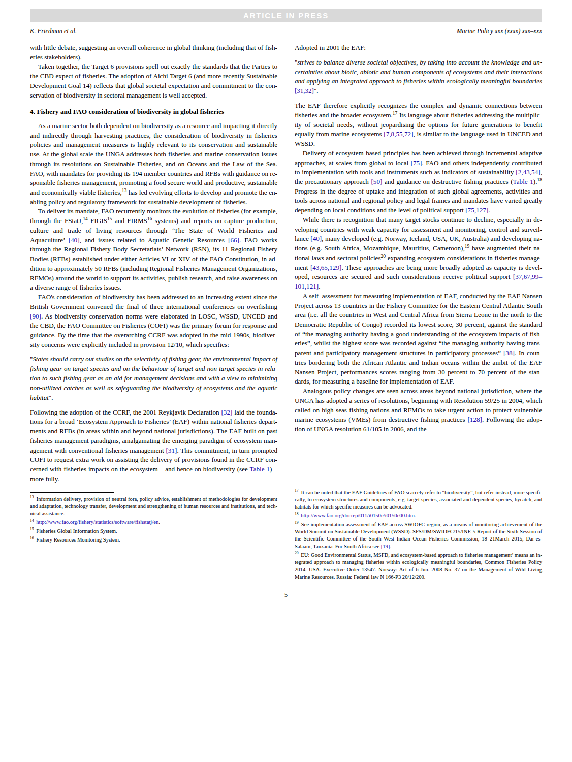ARTICLE IN PRESS
K. Friedman et al.
Marine Policy xxx (xxxx) xxx–xxx
with little debate, suggesting an overall coherence in global thinking (including that of fisheries stakeholders).
Taken together, the Target 6 provisions spell out exactly the standards that the Parties to the CBD expect of fisheries. The adoption of Aichi Target 6 (and more recently Sustainable Development Goal 14) reflects that global societal expectation and commitment to the conservation of biodiversity in sectoral management is well accepted.
4. Fishery and FAO consideration of biodiversity in global fisheries
As a marine sector both dependent on biodiversity as a resource and impacting it directly and indirectly through harvesting practices, the consideration of biodiversity in fisheries policies and management measures is highly relevant to its conservation and sustainable use. At the global scale the UNGA addresses both fisheries and marine conservation issues through its resolutions on Sustainable Fisheries, and on Oceans and the Law of the Sea. FAO, with mandates for providing its 194 member countries and RFBs with guidance on responsible fisheries management, promoting a food secure world and productive, sustainable and economically viable fisheries,13 has led evolving efforts to develop and promote the enabling policy and regulatory framework for sustainable development of fisheries.
To deliver its mandate, FAO recurrently monitors the evolution of fisheries (for example, through the FStatJ,14 FIGIS15 and FIRMS16 systems) and reports on capture production, culture and trade of living resources through ‘The State of World Fisheries and Aquaculture’ [40], and issues related to Aquatic Genetic Resources [66]. FAO works through the Regional Fishery Body Secretariats’ Network (RSN), its 11 Regional Fishery Bodies (RFBs) established under either Articles VI or XIV of the FAO Constitution, in addition to approximately 50 RFBs (including Regional Fisheries Management Organizations, RFMOs) around the world to support its activities, publish research, and raise awareness on a diverse range of fisheries issues.
FAO's consideration of biodiversity has been addressed to an increasing extent since the British Government convened the final of three international conferences on overfishing [90]. As biodiversity conservation norms were elaborated in LOSC, WSSD, UNCED and the CBD, the FAO Committee on Fisheries (COFI) was the primary forum for response and guidance. By the time that the overarching CCRF was adopted in the mid-1990s, biodiversity concerns were explicitly included in provision 12/10, which specifies:
"States should carry out studies on the selectivity of fishing gear, the environmental impact of fishing gear on target species and on the behaviour of target and non-target species in relation to such fishing gear as an aid for management decisions and with a view to minimizing non-utilized catches as well as safeguarding the biodiversity of ecosystems and the aquatic habitat".
Following the adoption of the CCRF, the 2001 Reykjavik Declaration [32] laid the foundations for a broad ‘Ecosystem Approach to Fisheries’ (EAF) within national fisheries departments and RFBs (in areas within and beyond national jurisdictions). The EAF built on past fisheries management paradigms, amalgamating the emerging paradigm of ecosystem management with conventional fisheries management [31]. This commitment, in turn prompted COFI to request extra work on assisting the delivery of provisions found in the CCRF concerned with fisheries impacts on the ecosystem – and hence on biodiversity (see Table 1) – more fully.
Adopted in 2001 the EAF:
"strives to balance diverse societal objectives, by taking into account the knowledge and uncertainties about biotic, abiotic and human components of ecosystems and their interactions and applying an integrated approach to fisheries within ecologically meaningful boundaries [31,32]".
The EAF therefore explicitly recognizes the complex and dynamic connections between fisheries and the broader ecosystem.17 Its language about fisheries addressing the multiplicity of societal needs, without jeopardising the options for future generations to benefit equally from marine ecosystems [7,8,55,72], is similar to the language used in UNCED and WSSD.
Delivery of ecosystem-based principles has been achieved through incremental adaptive approaches, at scales from global to local [75]. FAO and others independently contributed to implementation with tools and instruments such as indicators of sustainability [2,43,54], the precautionary approach [50] and guidance on destructive fishing practices (Table 1).18 Progress in the degree of uptake and integration of such global agreements, activities and tools across national and regional policy and legal frames and mandates have varied greatly depending on local conditions and the level of political support [75,127].
While there is recognition that many target stocks continue to decline, especially in developing countries with weak capacity for assessment and monitoring, control and surveillance [40], many developed (e.g. Norway, Iceland, USA, UK, Australia) and developing nations (e.g. South Africa, Mozambique, Mauritius, Cameroon),19 have augmented their national laws and sectoral policies20 expanding ecosystem considerations in fisheries management [43,65,129]. These approaches are being more broadly adopted as capacity is developed, resources are secured and such considerations receive political support [37,67,99–101,121].
A self–assessment for measuring implementation of EAF, conducted by the EAF Nansen Project across 13 countries in the Fishery Committee for the Eastern Central Atlantic South area (i.e. all the countries in West and Central Africa from Sierra Leone in the north to the Democratic Republic of Congo) recorded its lowest score, 30 percent, against the standard of “the managing authority having a good understanding of the ecosystem impacts of fisheries”, whilst the highest score was recorded against “the managing authority having transparent and participatory management structures in participatory processes” [38]. In countries bordering both the African Atlantic and Indian oceans within the ambit of the EAF Nansen Project, performances scores ranging from 30 percent to 70 percent of the standards, for measuring a baseline for implementation of EAF.
Analogous policy changes are seen across areas beyond national jurisdiction, where the UNGA has adopted a series of resolutions, beginning with Resolution 59/25 in 2004, which called on high seas fishing nations and RFMOs to take urgent action to protect vulnerable marine ecosystems (VMEs) from destructive fishing practices [128]. Following the adoption of UNGA resolution 61/105 in 2006, and the
13 Information delivery, provision of neutral fora, policy advice, establishment of methodologies for development and adaptation, technology transfer, development and strengthening of human resources and institutions, and technical assistance.
14 http://www.fao.org/fishery/statistics/software/fishstatj/en.
15 Fisheries Global Information System.
16 Fishery Resources Monitoring System.
17 It can be noted that the EAF Guidelines of FAO scarcely refer to “biodiversity”, but refer instead, more specifically, to ecosystem structures and components, e.g. target species, associated and dependent species, bycatch, and habitats for which specific measures can be advocated.
18 http://www.fao.org/docrep/011/i0150e/i0150e00.htm.
19 See implementation assessment of EAF across SWIOFC region, as a means of monitoring achievement of the World Summit on Sustainable Development (WSSD). SFS/DM/SWIOFC/15/INF. 5 Report of the Sixth Session of the Scientific Committee of the South West Indian Ocean Fisheries Commission, 18–21March 2015, Dar-es-Salaam, Tanzania. For South Africa see [19].
20 EU: Good Environmental Status, MSFD, and ecosystem-based approach to fisheries management’ means an integrated approach to managing fisheries within ecologically meaningful boundaries, Common Fisheries Policy 2014. USA. Executive Order 13547. Norway: Act of 6 Jun. 2008 No. 37 on the Management of Wild Living Marine Resources. Russia: Federal law N 166-P3 20/12/200.
5